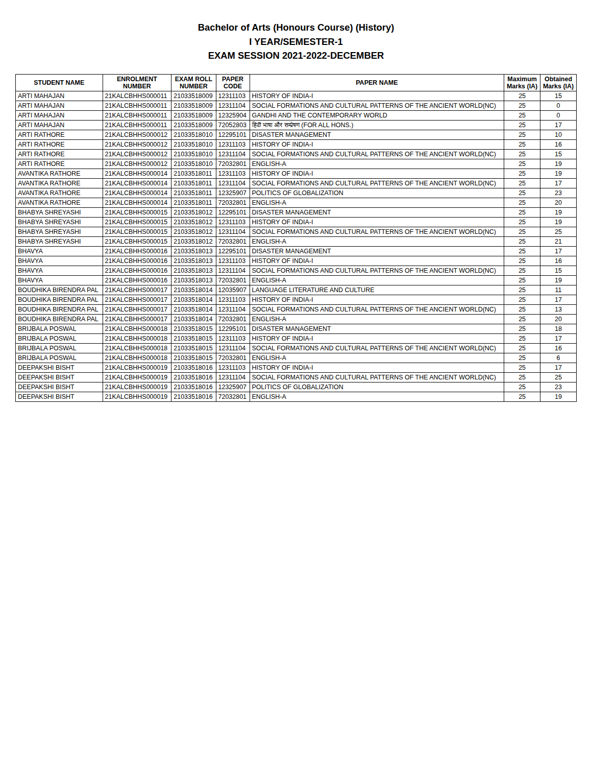Bachelor of Arts (Honours Course) (History)
I YEAR/SEMESTER-1
EXAM SESSION 2021-2022-DECEMBER
| STUDENT NAME | ENROLMENT NUMBER | EXAM ROLL NUMBER | PAPER CODE | PAPER NAME | Maximum Marks (IA) | Obtained Marks (IA) |
| --- | --- | --- | --- | --- | --- | --- |
| ARTI MAHAJAN | 21KALCBHHS000011 | 21033518009 | 12311103 | HISTORY OF INDIA-I | 25 | 15 |
| ARTI MAHAJAN | 21KALCBHHS000011 | 21033518009 | 12311104 | SOCIAL FORMATIONS AND CULTURAL PATTERNS OF THE ANCIENT WORLD(NC) | 25 | 0 |
| ARTI MAHAJAN | 21KALCBHHS000011 | 21033518009 | 12325904 | GANDHI AND THE CONTEMPORARY WORLD | 25 | 0 |
| ARTI MAHAJAN | 21KALCBHHS000011 | 21033518009 | 72052803 | हिंदी भाषा और सम्प्रेषण (FOR ALL HONS.) | 25 | 17 |
| ARTI RATHORE | 21KALCBHHS000012 | 21033518010 | 12295101 | DISASTER MANAGEMENT | 25 | 10 |
| ARTI RATHORE | 21KALCBHHS000012 | 21033518010 | 12311103 | HISTORY OF INDIA-I | 25 | 16 |
| ARTI RATHORE | 21KALCBHHS000012 | 21033518010 | 12311104 | SOCIAL FORMATIONS AND CULTURAL PATTERNS OF THE ANCIENT WORLD(NC) | 25 | 15 |
| ARTI RATHORE | 21KALCBHHS000012 | 21033518010 | 72032801 | ENGLISH-A | 25 | 19 |
| AVANTIKA RATHORE | 21KALCBHHS000014 | 21033518011 | 12311103 | HISTORY OF INDIA-I | 25 | 19 |
| AVANTIKA RATHORE | 21KALCBHHS000014 | 21033518011 | 12311104 | SOCIAL FORMATIONS AND CULTURAL PATTERNS OF THE ANCIENT WORLD(NC) | 25 | 17 |
| AVANTIKA RATHORE | 21KALCBHHS000014 | 21033518011 | 12325907 | POLITICS OF GLOBALIZATION | 25 | 23 |
| AVANTIKA RATHORE | 21KALCBHHS000014 | 21033518011 | 72032801 | ENGLISH-A | 25 | 20 |
| BHABYA SHREYASHI | 21KALCBHHS000015 | 21033518012 | 12295101 | DISASTER MANAGEMENT | 25 | 19 |
| BHABYA SHREYASHI | 21KALCBHHS000015 | 21033518012 | 12311103 | HISTORY OF INDIA-I | 25 | 19 |
| BHABYA SHREYASHI | 21KALCBHHS000015 | 21033518012 | 12311104 | SOCIAL FORMATIONS AND CULTURAL PATTERNS OF THE ANCIENT WORLD(NC) | 25 | 25 |
| BHABYA SHREYASHI | 21KALCBHHS000015 | 21033518012 | 72032801 | ENGLISH-A | 25 | 21 |
| BHAVYA | 21KALCBHHS000016 | 21033518013 | 12295101 | DISASTER MANAGEMENT | 25 | 17 |
| BHAVYA | 21KALCBHHS000016 | 21033518013 | 12311103 | HISTORY OF INDIA-I | 25 | 16 |
| BHAVYA | 21KALCBHHS000016 | 21033518013 | 12311104 | SOCIAL FORMATIONS AND CULTURAL PATTERNS OF THE ANCIENT WORLD(NC) | 25 | 15 |
| BHAVYA | 21KALCBHHS000016 | 21033518013 | 72032801 | ENGLISH-A | 25 | 19 |
| BOUDHIKA BIRENDRA PAL | 21KALCBHHS000017 | 21033518014 | 12035907 | LANGUAGE LITERATURE AND CULTURE | 25 | 11 |
| BOUDHIKA BIRENDRA PAL | 21KALCBHHS000017 | 21033518014 | 12311103 | HISTORY OF INDIA-I | 25 | 17 |
| BOUDHIKA BIRENDRA PAL | 21KALCBHHS000017 | 21033518014 | 12311104 | SOCIAL FORMATIONS AND CULTURAL PATTERNS OF THE ANCIENT WORLD(NC) | 25 | 13 |
| BOUDHIKA BIRENDRA PAL | 21KALCBHHS000017 | 21033518014 | 72032801 | ENGLISH-A | 25 | 20 |
| BRIJBALA POSWAL | 21KALCBHHS000018 | 21033518015 | 12295101 | DISASTER MANAGEMENT | 25 | 18 |
| BRIJBALA POSWAL | 21KALCBHHS000018 | 21033518015 | 12311103 | HISTORY OF INDIA-I | 25 | 17 |
| BRIJBALA POSWAL | 21KALCBHHS000018 | 21033518015 | 12311104 | SOCIAL FORMATIONS AND CULTURAL PATTERNS OF THE ANCIENT WORLD(NC) | 25 | 16 |
| BRIJBALA POSWAL | 21KALCBHHS000018 | 21033518015 | 72032801 | ENGLISH-A | 25 | 6 |
| DEEPAKSHI BISHT | 21KALCBHHS000019 | 21033518016 | 12311103 | HISTORY OF INDIA-I | 25 | 17 |
| DEEPAKSHI BISHT | 21KALCBHHS000019 | 21033518016 | 12311104 | SOCIAL FORMATIONS AND CULTURAL PATTERNS OF THE ANCIENT WORLD(NC) | 25 | 25 |
| DEEPAKSHI BISHT | 21KALCBHHS000019 | 21033518016 | 12325907 | POLITICS OF GLOBALIZATION | 25 | 23 |
| DEEPAKSHI BISHT | 21KALCBHHS000019 | 21033518016 | 72032801 | ENGLISH-A | 25 | 19 |